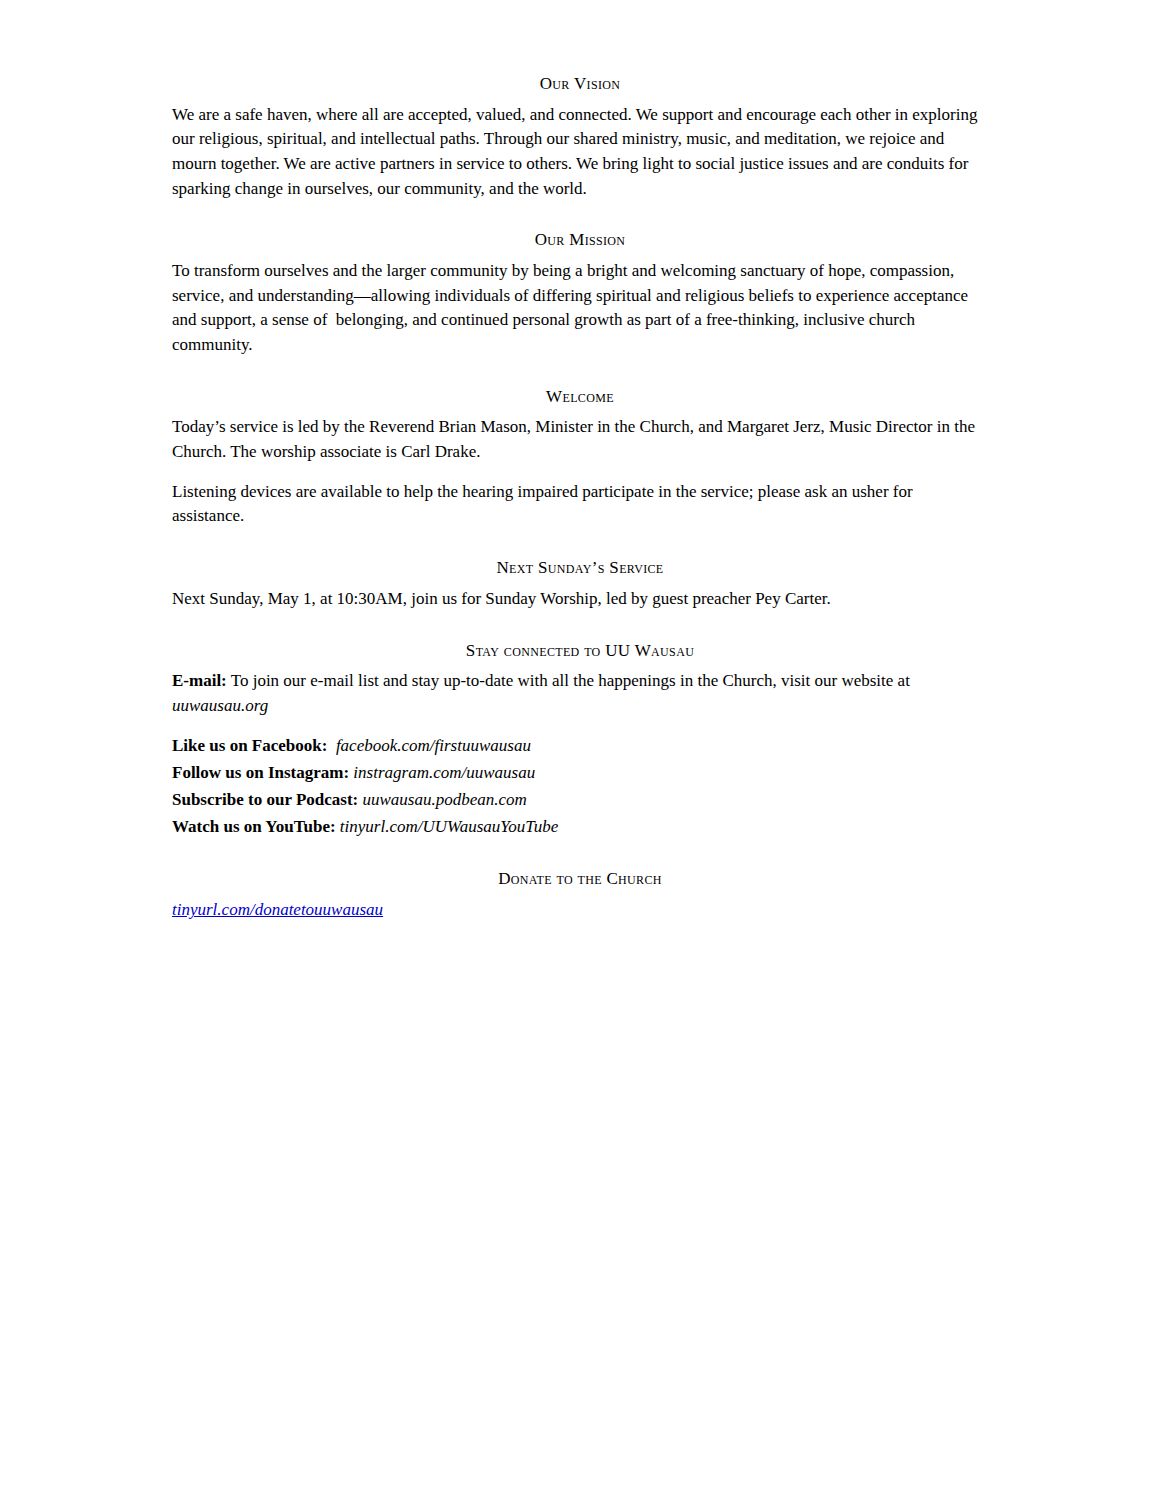Our Vision
We are a safe haven, where all are accepted, valued, and connected. We support and encourage each other in exploring our religious, spiritual, and intellectual paths. Through our shared ministry, music, and meditation, we rejoice and mourn together. We are active partners in service to others. We bring light to social justice issues and are conduits for sparking change in ourselves, our community, and the world.
Our Mission
To transform ourselves and the larger community by being a bright and welcoming sanctuary of hope, compassion, service, and understanding—allowing individuals of differing spiritual and religious beliefs to experience acceptance and support, a sense of belonging, and continued personal growth as part of a free-thinking, inclusive church community.
Welcome
Today’s service is led by the Reverend Brian Mason, Minister in the Church, and Margaret Jerz, Music Director in the Church. The worship associate is Carl Drake.
Listening devices are available to help the hearing impaired participate in the service; please ask an usher for assistance.
Next Sunday’s Service
Next Sunday, May 1, at 10:30AM, join us for Sunday Worship, led by guest preacher Pey Carter.
Stay connected to UU Wausau
E-mail: To join our e-mail list and stay up-to-date with all the happenings in the Church, visit our website at uuwausau.org
Like us on Facebook: facebook.com/firstuuwausau
Follow us on Instagram: instragram.com/uuwausau
Subscribe to our Podcast: uuwausau.podbean.com
Watch us on YouTube: tinyurl.com/UUWausauYouTube
Donate to the Church
tinyurl.com/donatetouuwausau